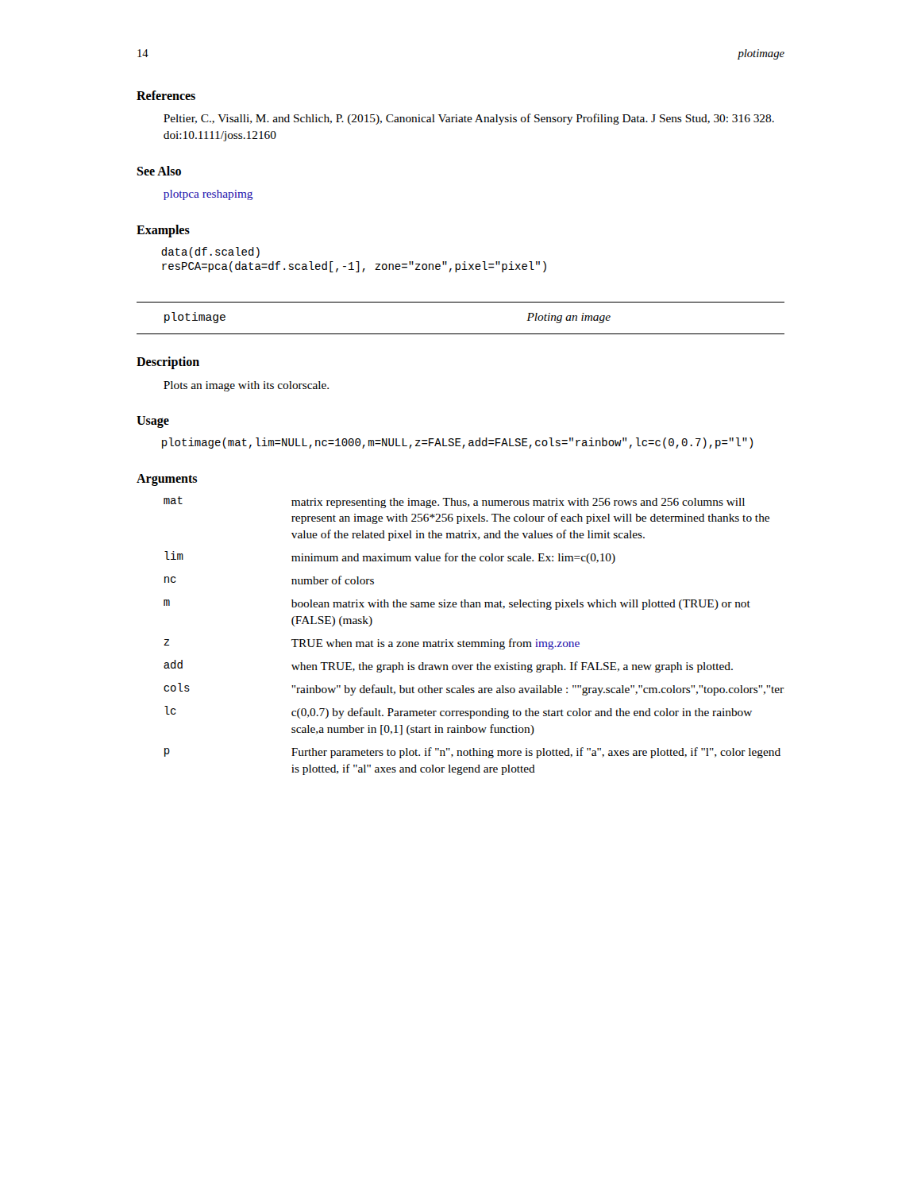14 plotimage
References
Peltier, C., Visalli, M. and Schlich, P. (2015), Canonical Variate Analysis of Sensory Profiling Data. J Sens Stud, 30: 316 328. doi:10.1111/joss.12160
See Also
plotpca reshapimg
Examples
data(df.scaled)
resPCA=pca(data=df.scaled[,-1], zone="zone",pixel="pixel")
plotimage Ploting an image
Description
Plots an image with its colorscale.
Usage
plotimage(mat,lim=NULL,nc=1000,m=NULL,z=FALSE,add=FALSE,cols="rainbow",lc=c(0,0.7),p="l")
Arguments
mat
matrix representing the image. Thus, a numerous matrix with 256 rows and 256 columns will represent an image with 256*256 pixels. The colour of each pixel will be determined thanks to the value of the related pixel in the matrix, and the values of the limit scales.
lim
minimum and maximum value for the color scale. Ex: lim=c(0,10)
nc
number of colors
m
boolean matrix with the same size than mat, selecting pixels which will plotted (TRUE) or not (FALSE) (mask)
z
TRUE when mat is a zone matrix stemming from img.zone
add
when TRUE, the graph is drawn over the existing graph. If FALSE, a new graph is plotted.
cols
"rainbow" by default, but other scales are also available : ""gray.scale","cm.colors","topo.colors","terraincolors". These scales correspond to the usual colors scales in R.
lc
c(0,0.7) by default. Parameter corresponding to the start color and the end color in the rainbow scale,a number in [0,1] (start in rainbow function)
p
Further parameters to plot. if "n", nothing more is plotted, if "a", axes are plotted, if "l", color legend is plotted, if "al" axes and color legend are plotted